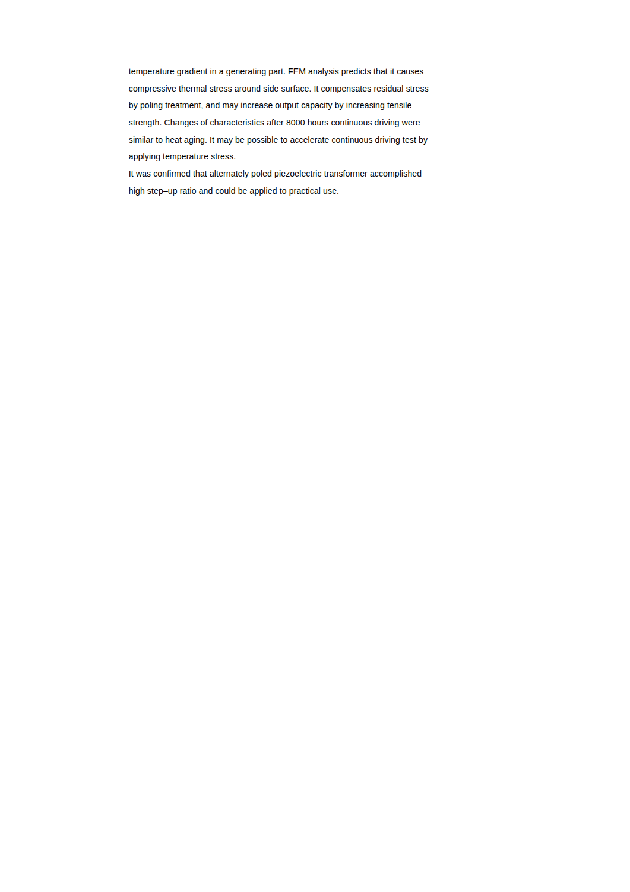temperature gradient in a generating part. FEM analysis predicts that it causes compressive thermal stress around side surface. It compensates residual stress by poling treatment, and may increase output capacity by increasing tensile strength. Changes of characteristics after 8000 hours continuous driving were similar to heat aging. It may be possible to accelerate continuous driving test by applying temperature stress.
It was confirmed that alternately poled piezoelectric transformer accomplished high step–up ratio and could be applied to practical use.